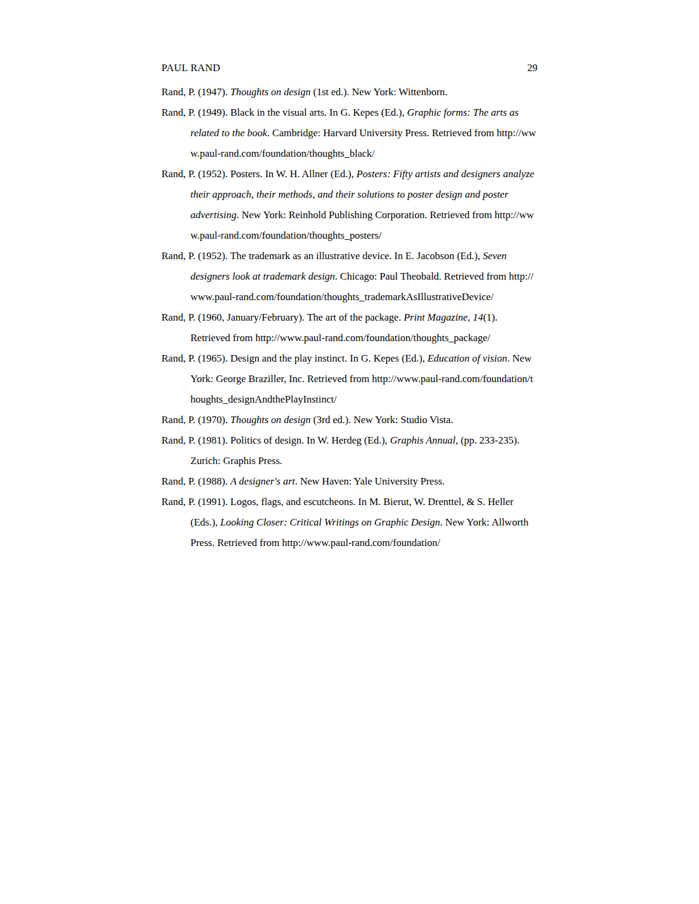PAUL RAND 29
Rand, P. (1947). Thoughts on design (1st ed.). New York: Wittenborn.
Rand, P. (1949). Black in the visual arts. In G. Kepes (Ed.), Graphic forms: The arts as related to the book. Cambridge: Harvard University Press. Retrieved from http://www.paul-rand.com/foundation/thoughts_black/
Rand, P. (1952). Posters. In W. H. Allner (Ed.), Posters: Fifty artists and designers analyze their approach, their methods, and their solutions to poster design and poster advertising. New York: Reinhold Publishing Corporation. Retrieved from http://www.paul-rand.com/foundation/thoughts_posters/
Rand, P. (1952). The trademark as an illustrative device. In E. Jacobson (Ed.), Seven designers look at trademark design. Chicago: Paul Theobald. Retrieved from http://www.paul-rand.com/foundation/thoughts_trademarkAsIllustrativeDevice/
Rand, P. (1960, January/February). The art of the package. Print Magazine, 14(1). Retrieved from http://www.paul-rand.com/foundation/thoughts_package/
Rand, P. (1965). Design and the play instinct. In G. Kepes (Ed.), Education of vision. New York: George Braziller, Inc. Retrieved from http://www.paul-rand.com/foundation/thoughts_designAndthePlayInstinct/
Rand, P. (1970). Thoughts on design (3rd ed.). New York: Studio Vista.
Rand, P. (1981). Politics of design. In W. Herdeg (Ed.), Graphis Annual, (pp. 233-235). Zurich: Graphis Press.
Rand, P. (1988). A designer's art. New Haven: Yale University Press.
Rand, P. (1991). Logos, flags, and escutcheons. In M. Bierut, W. Drenttel, & S. Heller (Eds.), Looking Closer: Critical Writings on Graphic Design. New York: Allworth Press. Retrieved from http://www.paul-rand.com/foundation/